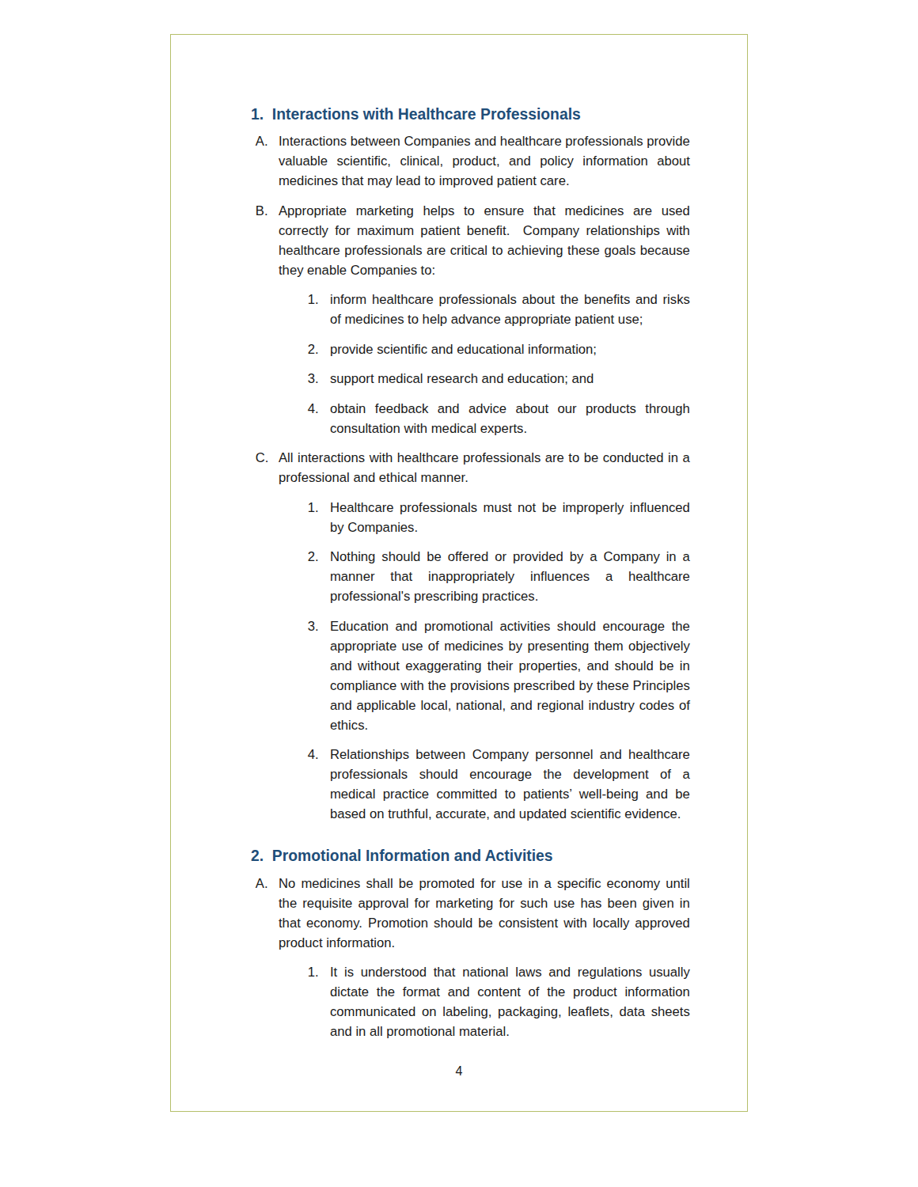1. Interactions with Healthcare Professionals
A. Interactions between Companies and healthcare professionals provide valuable scientific, clinical, product, and policy information about medicines that may lead to improved patient care.
B. Appropriate marketing helps to ensure that medicines are used correctly for maximum patient benefit. Company relationships with healthcare professionals are critical to achieving these goals because they enable Companies to:
1. inform healthcare professionals about the benefits and risks of medicines to help advance appropriate patient use;
2. provide scientific and educational information;
3. support medical research and education; and
4. obtain feedback and advice about our products through consultation with medical experts.
C. All interactions with healthcare professionals are to be conducted in a professional and ethical manner.
1. Healthcare professionals must not be improperly influenced by Companies.
2. Nothing should be offered or provided by a Company in a manner that inappropriately influences a healthcare professional's prescribing practices.
3. Education and promotional activities should encourage the appropriate use of medicines by presenting them objectively and without exaggerating their properties, and should be in compliance with the provisions prescribed by these Principles and applicable local, national, and regional industry codes of ethics.
4. Relationships between Company personnel and healthcare professionals should encourage the development of a medical practice committed to patients’ well-being and be based on truthful, accurate, and updated scientific evidence.
2. Promotional Information and Activities
A. No medicines shall be promoted for use in a specific economy until the requisite approval for marketing for such use has been given in that economy. Promotion should be consistent with locally approved product information.
1. It is understood that national laws and regulations usually dictate the format and content of the product information communicated on labeling, packaging, leaflets, data sheets and in all promotional material.
4